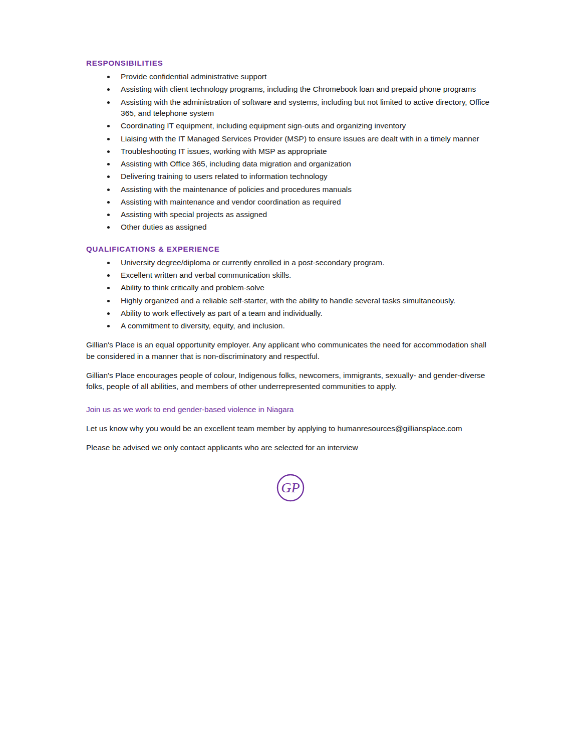Responsibilities
Provide confidential administrative support
Assisting with client technology programs, including the Chromebook loan and prepaid phone programs
Assisting with the administration of software and systems, including but not limited to active directory, Office 365, and telephone system
Coordinating IT equipment, including equipment sign-outs and organizing inventory
Liaising with the IT Managed Services Provider (MSP) to ensure issues are dealt with in a timely manner
Troubleshooting IT issues, working with MSP as appropriate
Assisting with Office 365, including data migration and organization
Delivering training to users related to information technology
Assisting with the maintenance of policies and procedures manuals
Assisting with maintenance and vendor coordination as required
Assisting with special projects as assigned
Other duties as assigned
Qualifications & Experience
University degree/diploma or currently enrolled in a post-secondary program.
Excellent written and verbal communication skills.
Ability to think critically and problem-solve
Highly organized and a reliable self-starter, with the ability to handle several tasks simultaneously.
Ability to work effectively as part of a team and individually.
A commitment to diversity, equity, and inclusion.
Gillian's Place is an equal opportunity employer. Any applicant who communicates the need for accommodation shall be considered in a manner that is non-discriminatory and respectful.
Gillian's Place encourages people of colour, Indigenous folks, newcomers, immigrants, sexually- and gender-diverse folks, people of all abilities, and members of other underrepresented communities to apply.
Join us as we work to end gender-based violence in Niagara
Let us know why you would be an excellent team member by applying to humanresources@gilliansplace.com
Please be advised we only contact applicants who are selected for an interview
GP